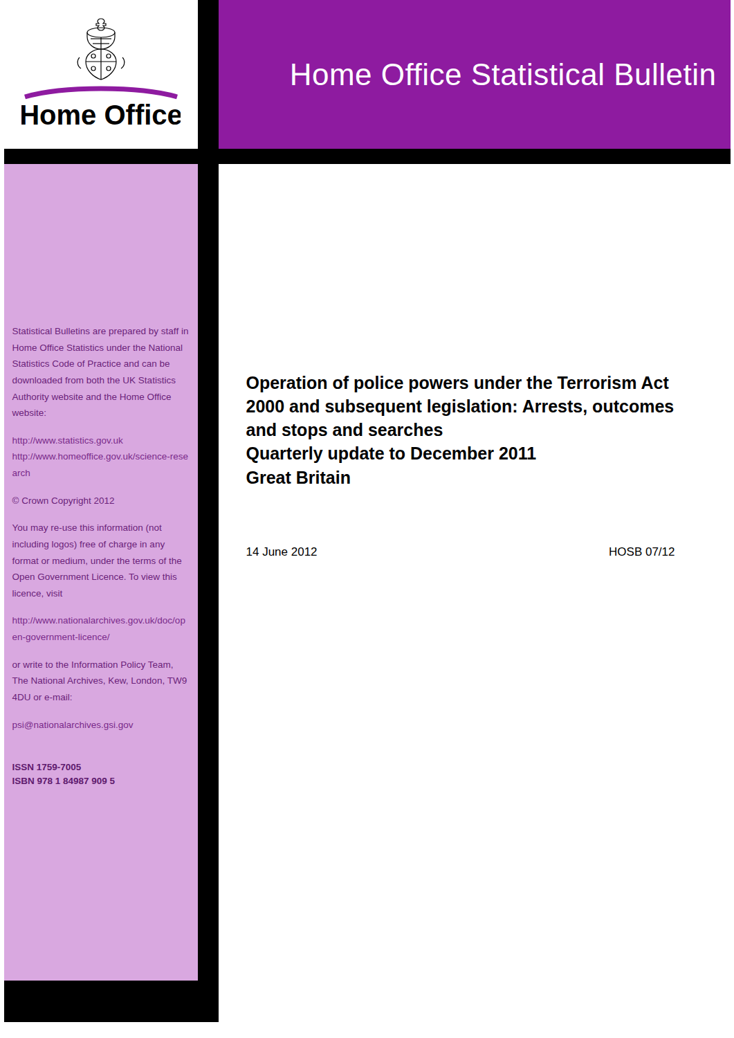Home Office
Home Office Statistical Bulletin
Statistical Bulletins are prepared by staff in Home Office Statistics under the National Statistics Code of Practice and can be downloaded from both the UK Statistics Authority website and the Home Office website:
http://www.statistics.gov.uk
http://www.homeoffice.gov.uk/science-research
© Crown Copyright 2012
You may re-use this information (not including logos) free of charge in any format or medium, under the terms of the Open Government Licence. To view this licence, visit
http://www.nationalarchives.gov.uk/doc/open-government-licence/
or write to the Information Policy Team, The National Archives, Kew, London, TW9 4DU or e-mail:
psi@nationalarchives.gsi.gov
ISSN 1759-7005
ISBN 978 1 84987 909 5
Operation of police powers under the Terrorism Act 2000 and subsequent legislation: Arrests, outcomes and stops and searches
Quarterly update to December 2011
Great Britain
14 June 2012 HOSB 07/12